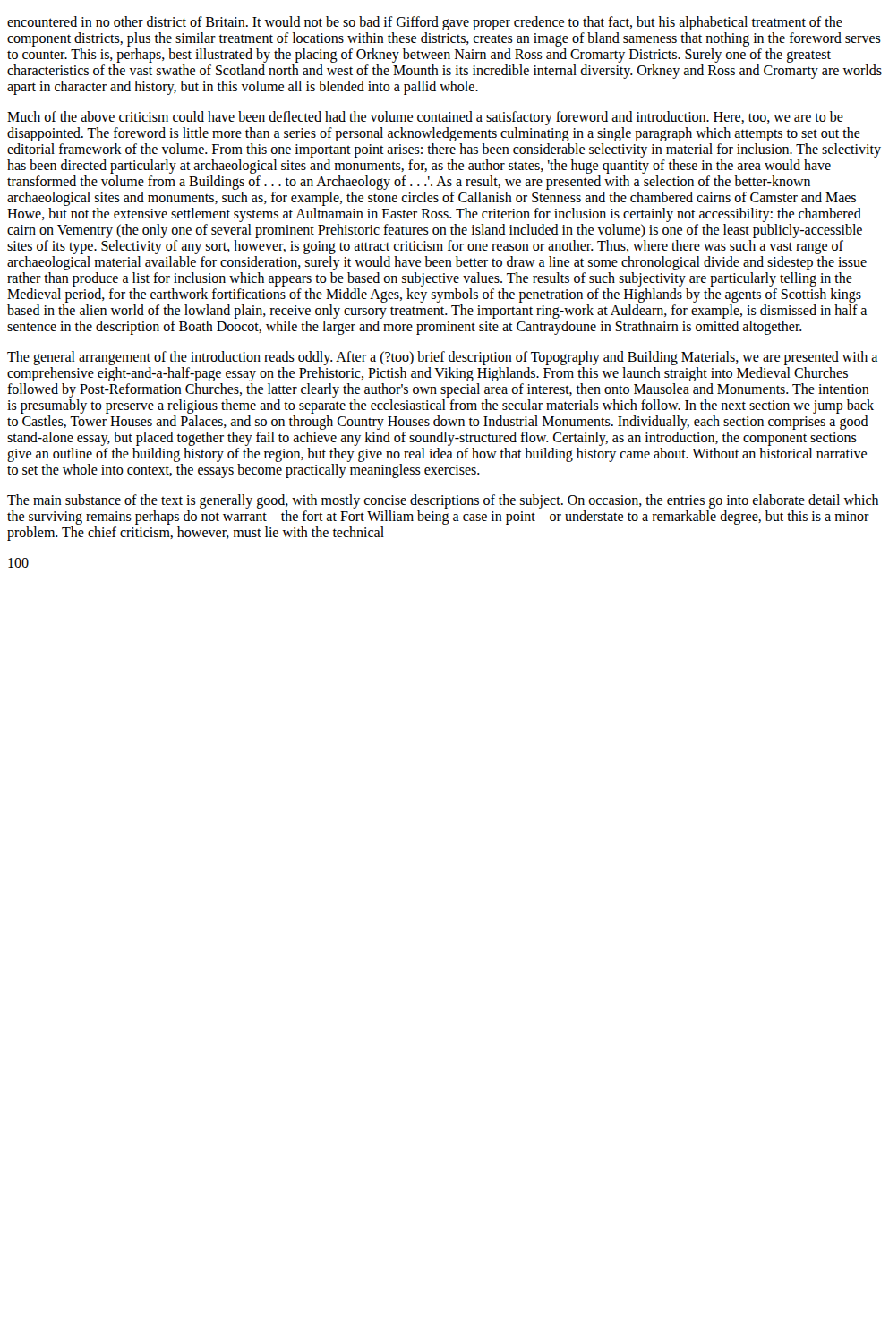encountered in no other district of Britain. It would not be so bad if Gifford gave proper credence to that fact, but his alphabetical treatment of the component districts, plus the similar treatment of locations within these districts, creates an image of bland sameness that nothing in the foreword serves to counter. This is, perhaps, best illustrated by the placing of Orkney between Nairn and Ross and Cromarty Districts. Surely one of the greatest characteristics of the vast swathe of Scotland north and west of the Mounth is its incredible internal diversity. Orkney and Ross and Cromarty are worlds apart in character and history, but in this volume all is blended into a pallid whole.
Much of the above criticism could have been deflected had the volume contained a satisfactory foreword and introduction. Here, too, we are to be disappointed. The foreword is little more than a series of personal acknowledgements culminating in a single paragraph which attempts to set out the editorial framework of the volume. From this one important point arises: there has been considerable selectivity in material for inclusion. The selectivity has been directed particularly at archaeological sites and monuments, for, as the author states, 'the huge quantity of these in the area would have transformed the volume from a Buildings of . . . to an Archaeology of . . .'. As a result, we are presented with a selection of the better-known archaeological sites and monuments, such as, for example, the stone circles of Callanish or Stenness and the chambered cairns of Camster and Maes Howe, but not the extensive settlement systems at Aultnamain in Easter Ross. The criterion for inclusion is certainly not accessibility: the chambered cairn on Vementry (the only one of several prominent Prehistoric features on the island included in the volume) is one of the least publicly-accessible sites of its type. Selectivity of any sort, however, is going to attract criticism for one reason or another. Thus, where there was such a vast range of archaeological material available for consideration, surely it would have been better to draw a line at some chronological divide and sidestep the issue rather than produce a list for inclusion which appears to be based on subjective values. The results of such subjectivity are particularly telling in the Medieval period, for the earthwork fortifications of the Middle Ages, key symbols of the penetration of the Highlands by the agents of Scottish kings based in the alien world of the lowland plain, receive only cursory treatment. The important ring-work at Auldearn, for example, is dismissed in half a sentence in the description of Boath Doocot, while the larger and more prominent site at Cantraydoune in Strathnairn is omitted altogether.
The general arrangement of the introduction reads oddly. After a (?too) brief description of Topography and Building Materials, we are presented with a comprehensive eight-and-a-half-page essay on the Prehistoric, Pictish and Viking Highlands. From this we launch straight into Medieval Churches followed by Post-Reformation Churches, the latter clearly the author's own special area of interest, then onto Mausolea and Monuments. The intention is presumably to preserve a religious theme and to separate the ecclesiastical from the secular materials which follow. In the next section we jump back to Castles, Tower Houses and Palaces, and so on through Country Houses down to Industrial Monuments. Individually, each section comprises a good stand-alone essay, but placed together they fail to achieve any kind of soundly-structured flow. Certainly, as an introduction, the component sections give an outline of the building history of the region, but they give no real idea of how that building history came about. Without an historical narrative to set the whole into context, the essays become practically meaningless exercises.
The main substance of the text is generally good, with mostly concise descriptions of the subject. On occasion, the entries go into elaborate detail which the surviving remains perhaps do not warrant – the fort at Fort William being a case in point – or understate to a remarkable degree, but this is a minor problem. The chief criticism, however, must lie with the technical
100